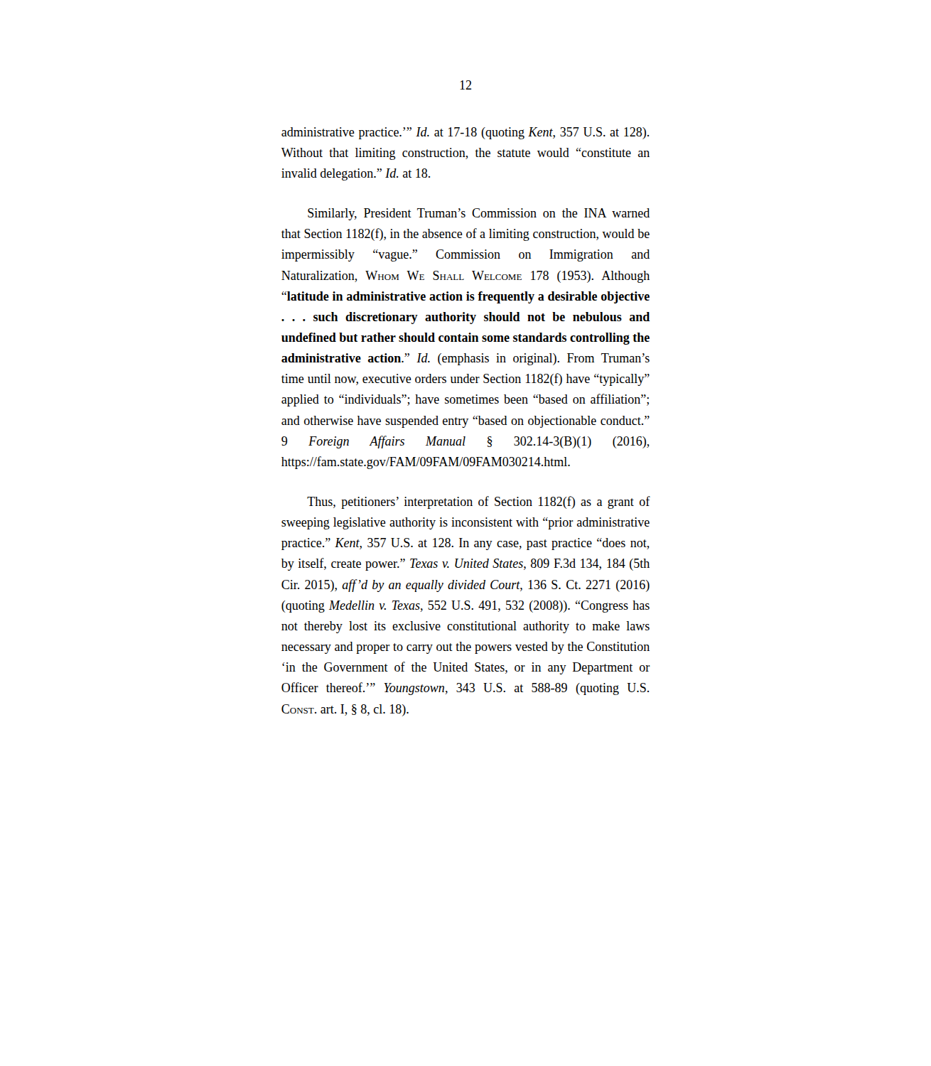12
administrative practice.’” Id. at 17-18 (quoting Kent, 357 U.S. at 128). Without that limiting construction, the statute would “constitute an invalid delegation.” Id. at 18.
Similarly, President Truman’s Commission on the INA warned that Section 1182(f), in the absence of a limiting construction, would be impermissibly “vague.” Commission on Immigration and Naturalization, Whom We Shall Welcome 178 (1953). Although “latitude in administrative action is frequently a desirable objective . . . such discretionary authority should not be nebulous and undefined but rather should contain some standards controlling the administrative action.” Id. (emphasis in original). From Truman’s time until now, executive orders under Section 1182(f) have “typically” applied to “individuals”; have sometimes been “based on affiliation”; and otherwise have suspended entry “based on objectionable conduct.” 9 Foreign Affairs Manual § 302.14-3(B)(1) (2016), https://fam.state.gov/FAM/09FAM/09FAM030214.html.
Thus, petitioners’ interpretation of Section 1182(f) as a grant of sweeping legislative authority is inconsistent with “prior administrative practice.” Kent, 357 U.S. at 128. In any case, past practice “does not, by itself, create power.” Texas v. United States, 809 F.3d 134, 184 (5th Cir. 2015), aff’d by an equally divided Court, 136 S. Ct. 2271 (2016) (quoting Medellin v. Texas, 552 U.S. 491, 532 (2008)). “Congress has not thereby lost its exclusive constitutional authority to make laws necessary and proper to carry out the powers vested by the Constitution ‘in the Government of the United States, or in any Department or Officer thereof.’” Youngstown, 343 U.S. at 588-89 (quoting U.S. Const. art. I, § 8, cl. 18).